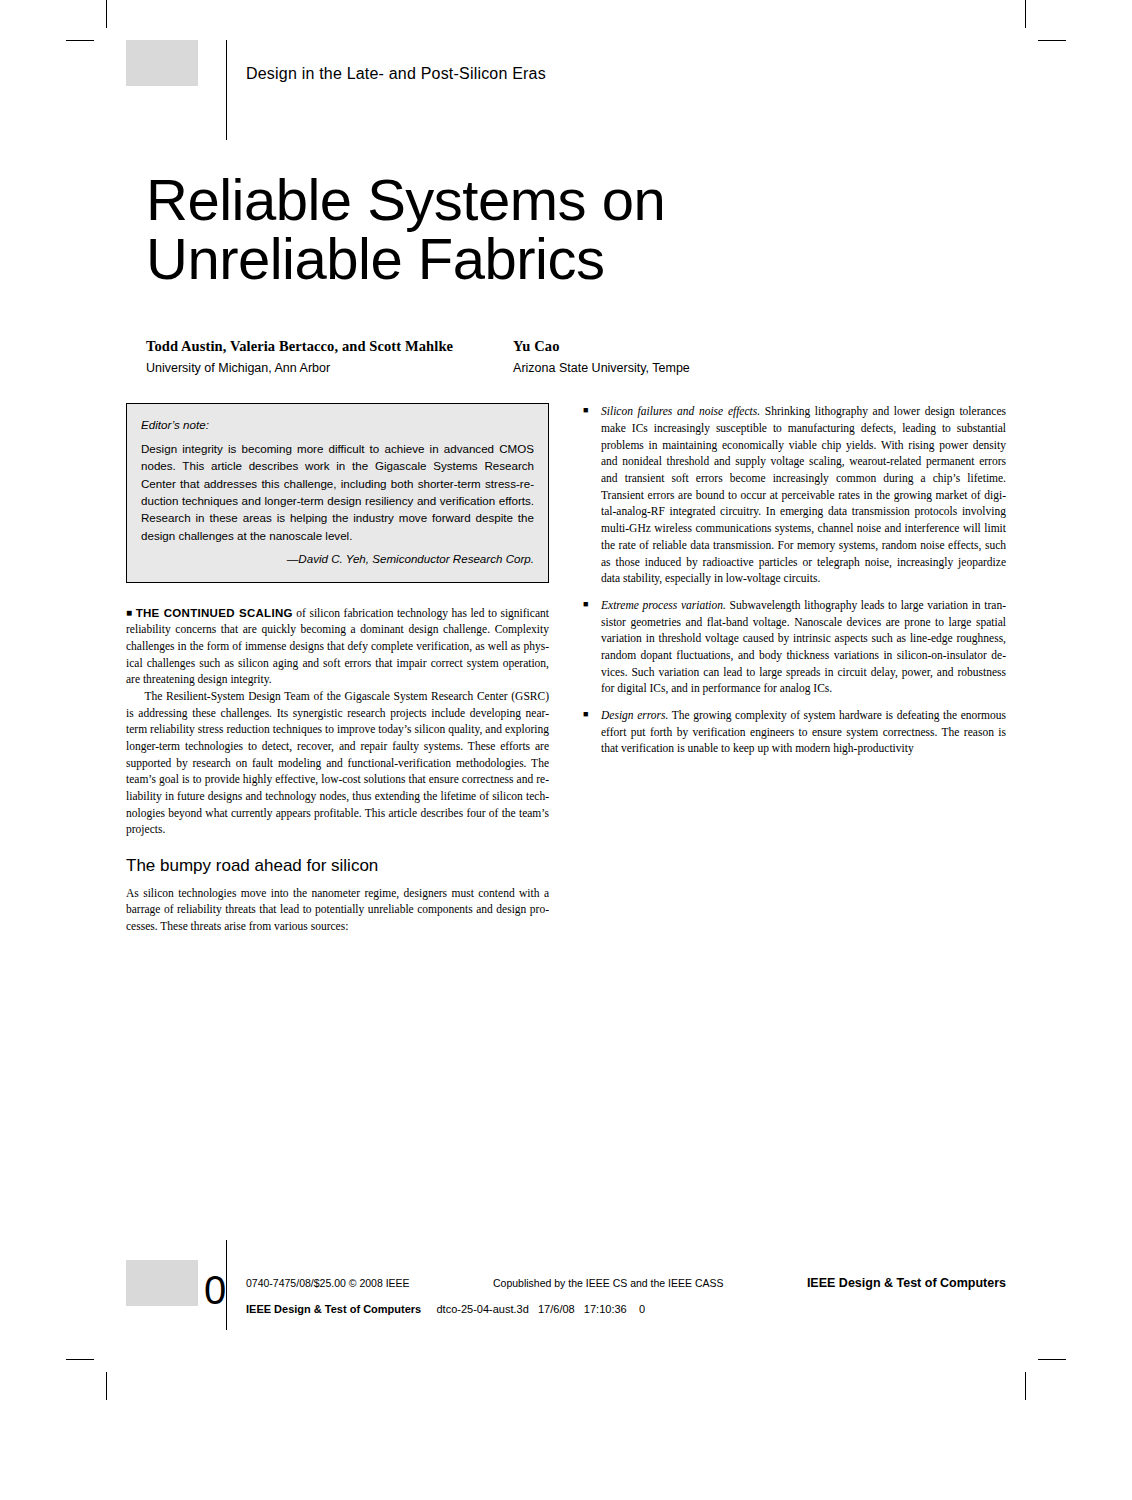Design in the Late- and Post-Silicon Eras
Reliable Systems on
Unreliable Fabrics
Todd Austin, Valeria Bertacco, and Scott Mahlke
University of Michigan, Ann Arbor
Yu Cao
Arizona State University, Tempe
Editor’s note:
Design integrity is becoming more difficult to achieve in advanced CMOS nodes. This article describes work in the Gigascale Systems Research Center that addresses this challenge, including both shorter-term stress-reduction techniques and longer-term design resiliency and verification efforts. Research in these areas is helping the industry move forward despite the design challenges at the nanoscale level.
—David C. Yeh, Semiconductor Research Corp.
■THE CONTINUED SCALING of silicon fabrication technology has led to significant reliability concerns that are quickly becoming a dominant design challenge. Complexity challenges in the form of immense designs that defy complete verification, as well as physical challenges such as silicon aging and soft errors that impair correct system operation, are threatening design integrity.
The Resilient-System Design Team of the Gigascale System Research Center (GSRC) is addressing these challenges. Its synergistic research projects include developing near-term reliability stress reduction techniques to improve today’s silicon quality, and exploring longer-term technologies to detect, recover, and repair faulty systems. These efforts are supported by research on fault modeling and functional-verification methodologies. The team’s goal is to provide highly effective, low-cost solutions that ensure correctness and reliability in future designs and technology nodes, thus extending the lifetime of silicon technologies beyond what currently appears profitable. This article describes four of the team’s projects.
The bumpy road ahead for silicon
As silicon technologies move into the nanometer regime, designers must contend with a barrage of reliability threats that lead to potentially unreliable components and design processes. These threats arise from various sources:
Silicon failures and noise effects. Shrinking lithography and lower design tolerances make ICs increasingly susceptible to manufacturing defects, leading to substantial problems in maintaining economically viable chip yields. With rising power density and nonideal threshold and supply voltage scaling, wearout-related permanent errors and transient soft errors become increasingly common during a chip’s lifetime. Transient errors are bound to occur at perceivable rates in the growing market of digital-analog-RF integrated circuitry. In emerging data transmission protocols involving multi-GHz wireless communications systems, channel noise and interference will limit the rate of reliable data transmission. For memory systems, random noise effects, such as those induced by radioactive particles or telegraph noise, increasingly jeopardize data stability, especially in low-voltage circuits.
Extreme process variation. Subwavelength lithography leads to large variation in transistor geometries and flat-band voltage. Nanoscale devices are prone to large spatial variation in threshold voltage caused by intrinsic aspects such as line-edge roughness, random dopant fluctuations, and body thickness variations in silicon-on-insulator devices. Such variation can lead to large spreads in circuit delay, power, and robustness for digital ICs, and in performance for analog ICs.
Design errors. The growing complexity of system hardware is defeating the enormous effort put forth by verification engineers to ensure system correctness. The reason is that verification is unable to keep up with modern high-productivity
0
0740-7475/08/$25.00 © 2008 IEEE Copublished by the IEEE CS and the IEEE CASS IEEE Design & Test of Computers
IEEE Design & Test of Computers dtco-25-04-aust.3d 17/6/08 17:10:36 0